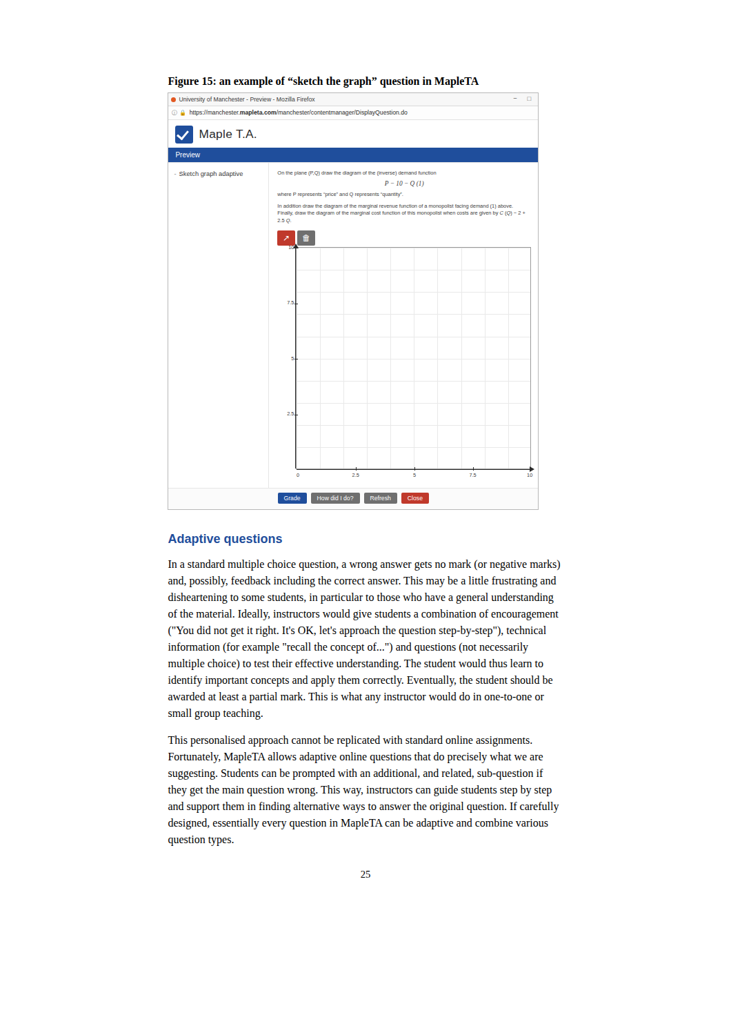Figure 15: an example of “sketch the graph” question in MapleTA
University of Manchester - Preview - Mozilla Firefox − □
ⓘ 🔒 https://manchester.mapleta.com/manchester/contentmanager/DisplayQuestion.do
Maple T.A.
Preview
-Sketch graph adaptive
On the plane (P,Q) draw the diagram of the (inverse) demand function P − 10 − Q (1) where P represents “price” and Q represents “quantity”.
In addition draw the diagram of the marginal revenue function of a monopolist facing demand (1) above.
Finally, draw the diagram of the marginal cost function of this monopolist when costs are given by C (Q) − 2 + 2.5 Q.
↗ 🗑
10 7.5 5 2.5 0 2.5 5 7.5 10
Grade How did I do? Refresh Close
Adaptive questions
In a standard multiple choice question, a wrong answer gets no mark (or negative marks) and, possibly, feedback including the correct answer. This may be a little frustrating and disheartening to some students, in particular to those who have a general understanding of the material. Ideally, instructors would give students a combination of encouragement ("You did not get it right. It's OK, let's approach the question step-by-step"), technical information (for example "recall the concept of...") and questions (not necessarily multiple choice) to test their effective understanding. The student would thus learn to identify important concepts and apply them correctly. Eventually, the student should be awarded at least a partial mark. This is what any instructor would do in one-to-one or small group teaching.
This personalised approach cannot be replicated with standard online assignments. Fortunately, MapleTA allows adaptive online questions that do precisely what we are suggesting. Students can be prompted with an additional, and related, sub-question if they get the main question wrong. This way, instructors can guide students step by step and support them in finding alternative ways to answer the original question. If carefully designed, essentially every question in MapleTA can be adaptive and combine various question types.
25